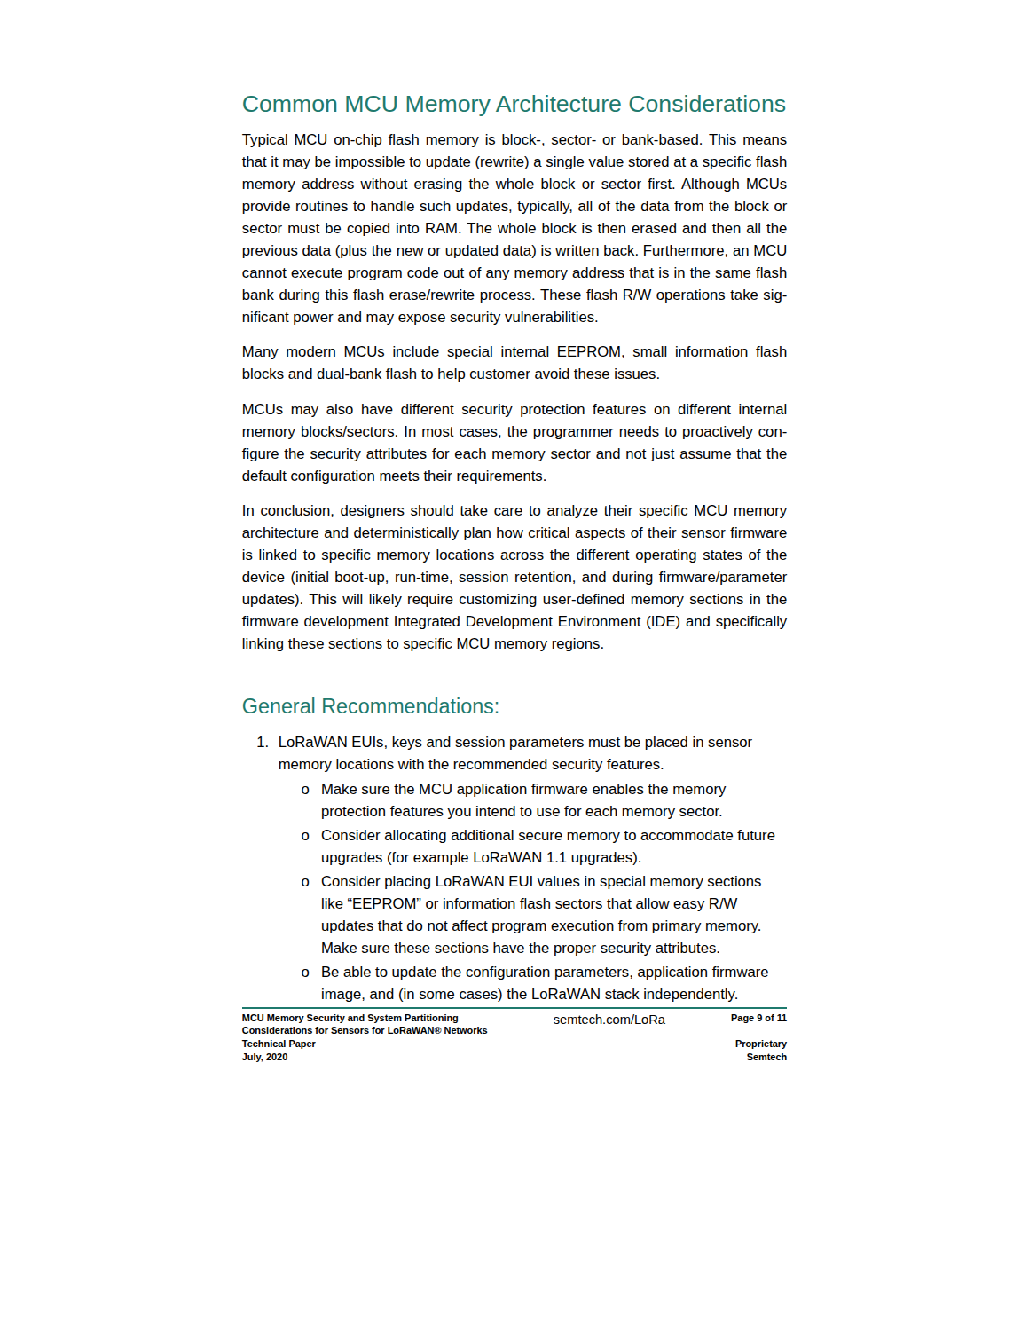Common MCU Memory Architecture Considerations
Typical MCU on-chip flash memory is block-, sector- or bank-based. This means that it may be impossible to update (rewrite) a single value stored at a specific flash memory address without erasing the whole block or sector first. Although MCUs provide routines to handle such updates, typically, all of the data from the block or sector must be copied into RAM. The whole block is then erased and then all the previous data (plus the new or updated data) is written back. Furthermore, an MCU cannot execute program code out of any memory address that is in the same flash bank during this flash erase/rewrite process. These flash R/W operations take significant power and may expose security vulnerabilities.
Many modern MCUs include special internal EEPROM, small information flash blocks and dual-bank flash to help customer avoid these issues.
MCUs may also have different security protection features on different internal memory blocks/sectors. In most cases, the programmer needs to proactively configure the security attributes for each memory sector and not just assume that the default configuration meets their requirements.
In conclusion, designers should take care to analyze their specific MCU memory architecture and deterministically plan how critical aspects of their sensor firmware is linked to specific memory locations across the different operating states of the device (initial boot-up, run-time, session retention, and during firmware/parameter updates). This will likely require customizing user-defined memory sections in the firmware development Integrated Development Environment (IDE) and specifically linking these sections to specific MCU memory regions.
General Recommendations:
LoRaWAN EUIs, keys and session parameters must be placed in sensor memory locations with the recommended security features.
Make sure the MCU application firmware enables the memory protection features you intend to use for each memory sector.
Consider allocating additional secure memory to accommodate future upgrades (for example LoRaWAN 1.1 upgrades).
Consider placing LoRaWAN EUI values in special memory sections like “EEPROM” or information flash sectors that allow easy R/W updates that do not affect program execution from primary memory. Make sure these sections have the proper security attributes.
Be able to update the configuration parameters, application firmware image, and (in some cases) the LoRaWAN stack independently.
MCU Memory Security and System Partitioning
Considerations for Sensors for LoRaWAN® Networks
Technical Paper
July, 2020
semtech.com/LoRa
Page 9 of 11
Proprietary
Semtech